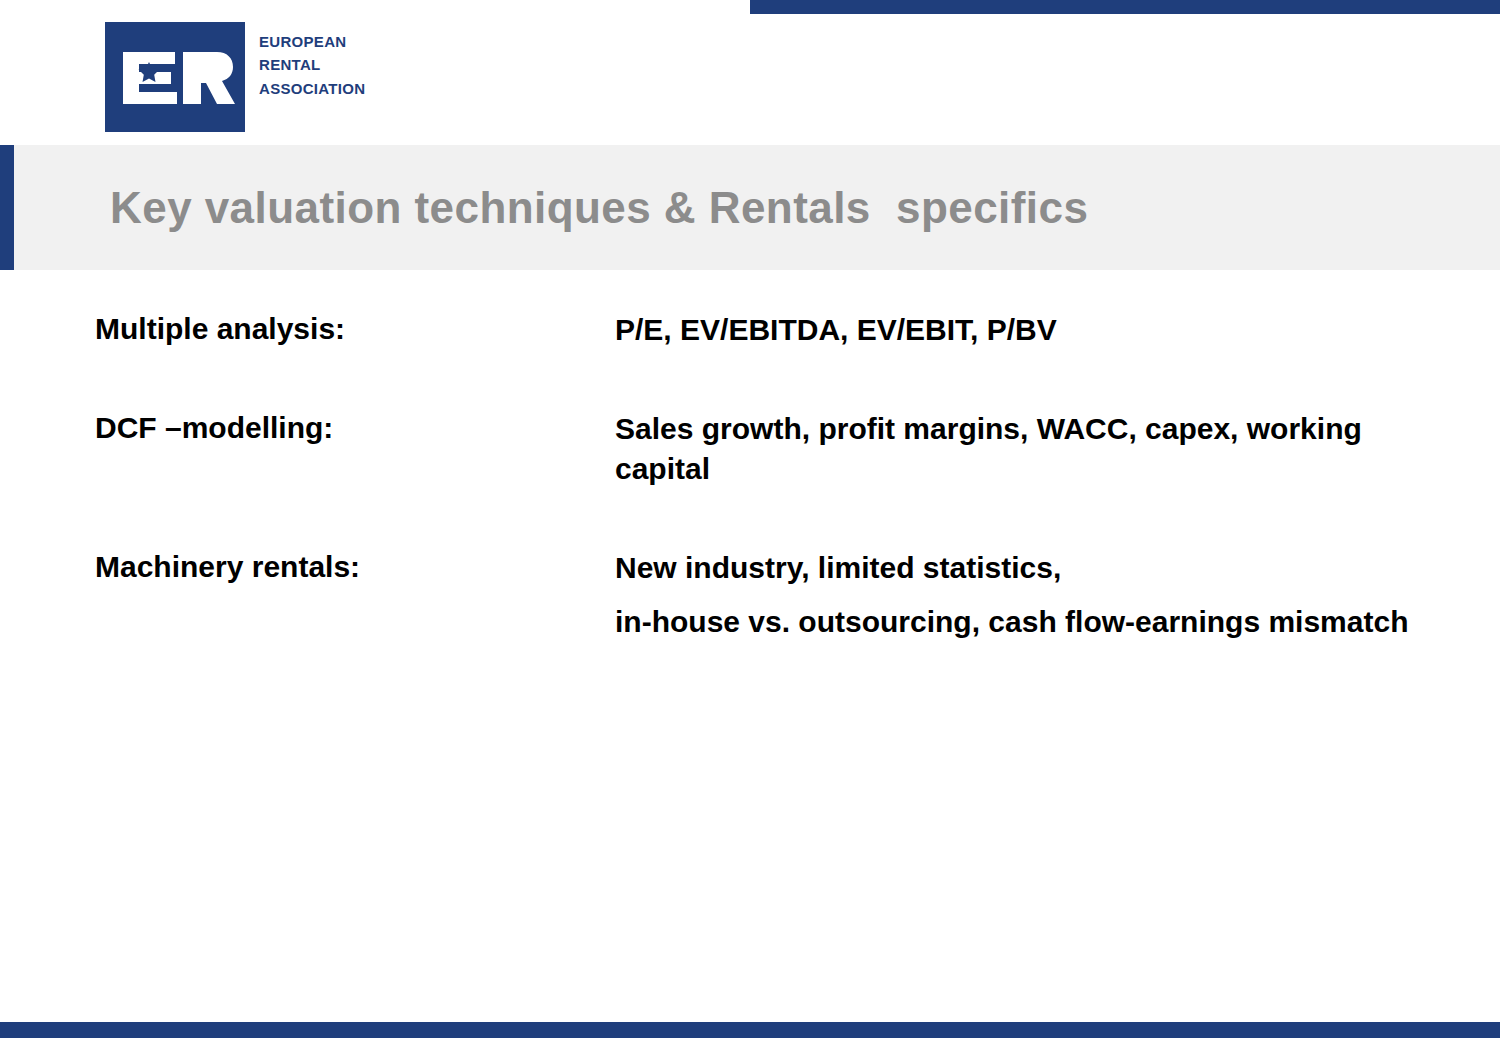EUROPEAN
RENTAL
ASSOCIATION
Key valuation techniques & Rentals specifics
Multiple analysis:
P/E, EV/EBITDA, EV/EBIT, P/BV
DCF –modelling:
Sales growth, profit margins, WACC, capex, working capital
Machinery rentals:
New industry, limited statistics,
in-house vs. outsourcing, cash flow-earnings mismatch